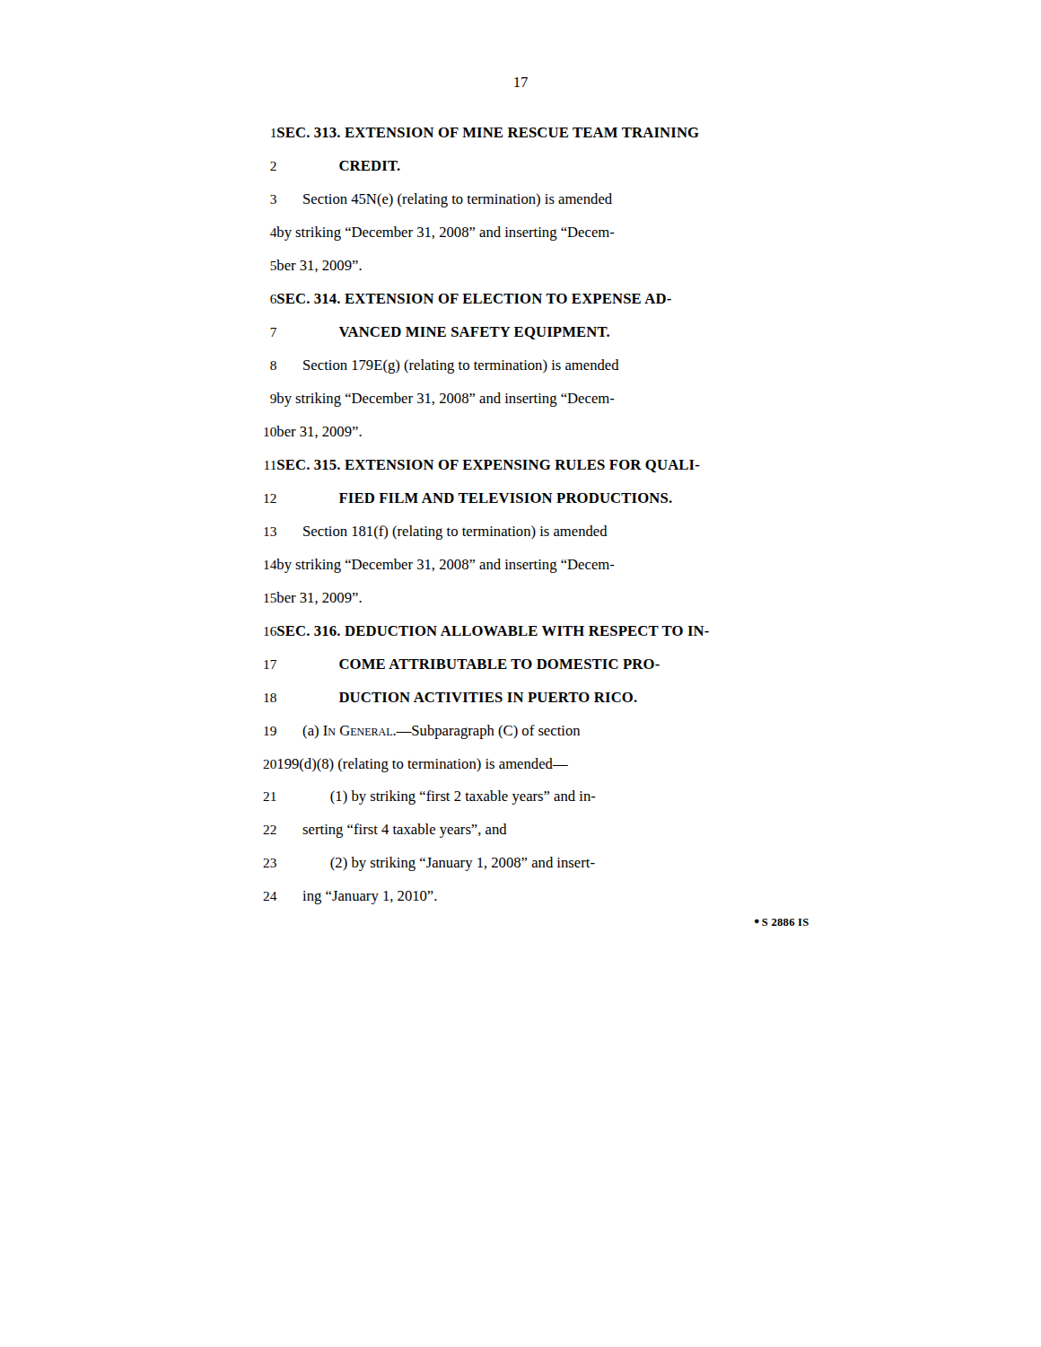17
| 1 | SEC. 313. EXTENSION OF MINE RESCUE TEAM TRAINING |
| 2 | CREDIT. |
| 3 | Section 45N(e) (relating to termination) is amended |
| 4 | by striking “December 31, 2008” and inserting “Decem- |
| 5 | ber 31, 2009”. |
| 6 | SEC. 314. EXTENSION OF ELECTION TO EXPENSE AD- |
| 7 | VANCED MINE SAFETY EQUIPMENT. |
| 8 | Section 179E(g) (relating to termination) is amended |
| 9 | by striking “December 31, 2008” and inserting “Decem- |
| 10 | ber 31, 2009”. |
| 11 | SEC. 315. EXTENSION OF EXPENSING RULES FOR QUALI- |
| 12 | FIED FILM AND TELEVISION PRODUCTIONS. |
| 13 | Section 181(f) (relating to termination) is amended |
| 14 | by striking “December 31, 2008” and inserting “Decem- |
| 15 | ber 31, 2009”. |
| 16 | SEC. 316. DEDUCTION ALLOWABLE WITH RESPECT TO IN- |
| 17 | COME ATTRIBUTABLE TO DOMESTIC PRO- |
| 18 | DUCTION ACTIVITIES IN PUERTO RICO. |
| 19 | (a) In General. —Subparagraph (C) of section |
| 20 | 199(d)(8) (relating to termination) is amended— |
| 21 | (1) by striking “first 2 taxable years” and in- |
| 22 | serting “first 4 taxable years”, and |
| 23 | (2) by striking “January 1, 2008” and insert- |
| 24 | ing “January 1, 2010”. |
●S 2886 IS